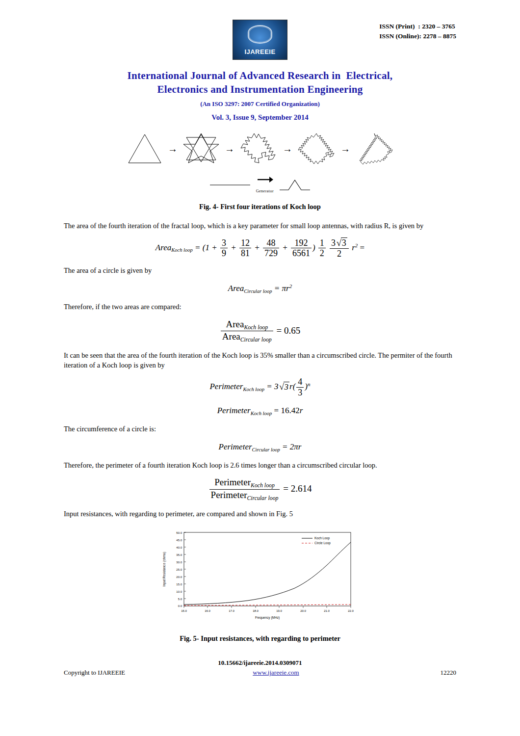ISSN (Print) : 2320 – 3765
ISSN (Online): 2278 – 8875
International Journal of Advanced Research in Electrical,
Electronics and Instrumentation Engineering
(An ISO 3297: 2007 Certified Organization)
Vol. 3, Issue 9, September 2014
→ → → →
Generator
Fig. 4- First four iterations of Koch loop
The area of the fourth iteration of the fractal loop, which is a key parameter for small loop antennas, with radius R, is given by
AreaKoch loop = (1 + 39 + 1281 + 48729 + 1926561) 12 332 r2 =
The area of a circle is given by
AreaCircular loop = πr2
Therefore, if the two areas are compared:
AreaKoch loop AreaCircular loop = 0.65
It can be seen that the area of the fourth iteration of the Koch loop is 35% smaller than a circumscribed circle. The permiter of the fourth iteration of a Koch loop is given by
PerimeterKoch loop = 33r(43)n
PerimeterKoch loop = 16.42r
The circumference of a circle is:
PerimeterCircular loop = 2πr
Therefore, the perimeter of a fourth iteration Koch loop is 2.6 times longer than a circumscribed circular loop.
PerimeterKoch loop PerimeterCircular loop = 2.614
Input resistances, with regarding to perimeter, are compared and shown in Fig. 5
50.0 45.0 40.0 35.0 30.0 25.0 20.0 15.0 10.0 5.0 0.0 15.0 16.0 17.0 18.0 19.0 20.0 21.0 22.0 Frequency (MHz) Input Resistance (ohms) Koch Loop Circle Loop
Fig. 5- Input resistances, with regarding to perimeter
10.15662/ijareeie.2014.0309071
Copyright to IJAREEIE
www.ijareeie.com
12220